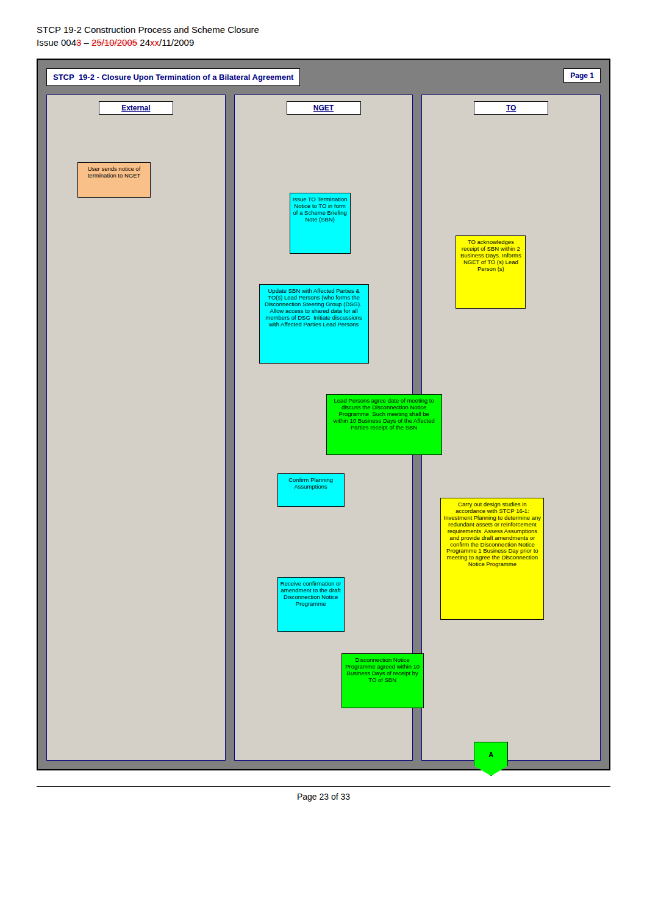STCP 19-2 Construction Process and Scheme Closure
Issue 0043 – 25/10/2005 24xx/11/2009
Page 1
STCP 19-2 - Closure Upon Termination of a Bilateral Agreement
External
User sends notice of termination to NGET
NGET
Issue TO Termination Notice to TO in form of a Scheme Briefing Note (SBN)
Update SBN with Affected Parties & TO(s) Lead Persons (who forms the Disconnection Steering Group (DSG). Allow access to shared data for all members of DSG Initiate discussions with Affected Parties Lead Persons
Confirm Planning Assumptions
Receive confirmation or amendment to the draft Disconnection Notice Programme
Lead Persons agree date of meeting to discuss the Disconnection Notice Programme Such meeting shall be within 10 Business Days of the Affected Parties receipt of the SBN
Disconnection Notice Programme agreed within 10 Business Days of receipt by TO of SBN
TO
TO acknowledges receipt of SBN within 2 Business Days. Informs NGET of TO (s) Lead Person (s)
Carry out design studies in accordance with STCP 16-1: Investment Planning to determine any redundant assets or reinforcement requirements Assess Assumptions and provide draft amendments or confirm the Disconnection Notice Programme 1 Business Day prior to meeting to agree the Disconnection Notice Programme
A
Page 23 of 33